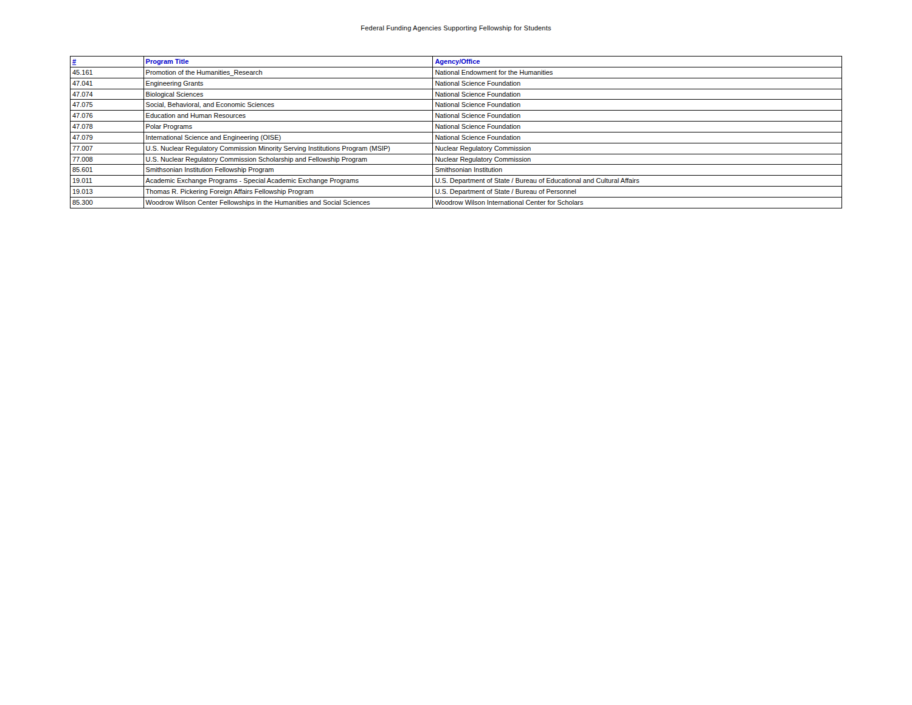Federal Funding Agencies Supporting Fellowship for Students
| # | Program Title | Agency/Office |
| --- | --- | --- |
| 45.161 | Promotion of the Humanities_Research | National Endowment for the Humanities |
| 47.041 | Engineering Grants | National Science Foundation |
| 47.074 | Biological Sciences | National Science Foundation |
| 47.075 | Social, Behavioral, and Economic Sciences | National Science Foundation |
| 47.076 | Education and Human Resources | National Science Foundation |
| 47.078 | Polar Programs | National Science Foundation |
| 47.079 | International Science and Engineering (OISE) | National Science Foundation |
| 77.007 | U.S. Nuclear Regulatory Commission Minority Serving Institutions Program (MSIP) | Nuclear Regulatory Commission |
| 77.008 | U.S. Nuclear Regulatory Commission Scholarship and Fellowship Program | Nuclear Regulatory Commission |
| 85.601 | Smithsonian Institution Fellowship Program | Smithsonian Institution |
| 19.011 | Academic Exchange Programs - Special Academic Exchange Programs | U.S. Department of State / Bureau of Educational and Cultural Affairs |
| 19.013 | Thomas R. Pickering Foreign Affairs Fellowship Program | U.S. Department of State / Bureau of Personnel |
| 85.300 | Woodrow Wilson Center Fellowships in the Humanities and Social Sciences | Woodrow Wilson International Center for Scholars |